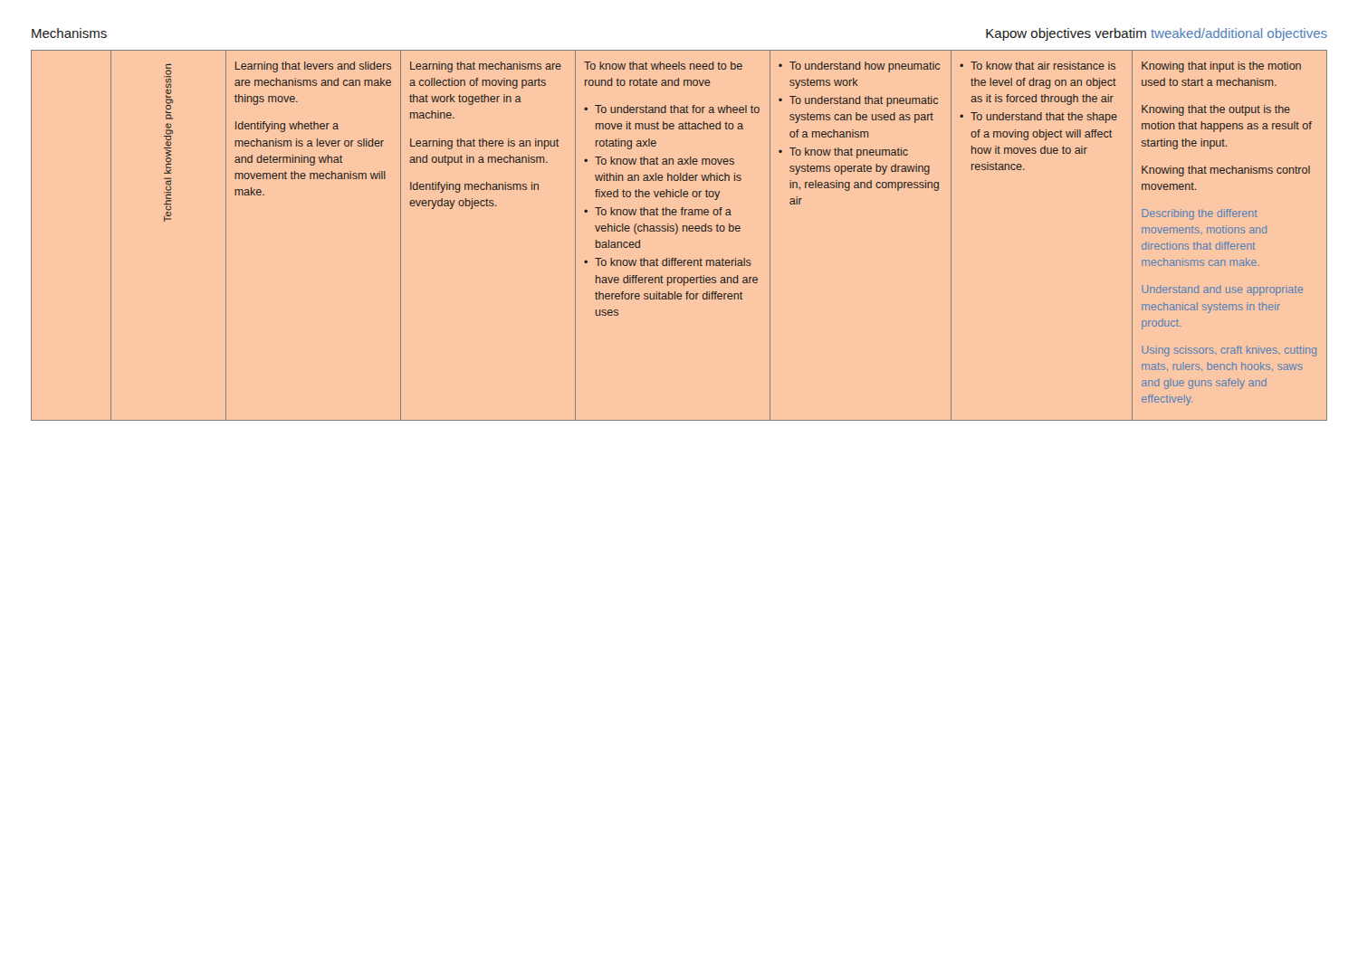Mechanisms
Kapow objectives verbatim tweaked/additional objectives
| | Technical knowledge progression | Learning that levers and sliders are mechanisms and can make things move. Identifying whether a mechanism is a lever or slider and determining what movement the mechanism will make. | Learning that mechanisms are a collection of moving parts that work together in a machine. Learning that there is an input and output in a mechanism. Identifying mechanisms in everyday objects. | To know that wheels need to be round to rotate and move To understand that for a wheel to move it must be attached to a rotating axle To know that an axle moves within an axle holder which is fixed to the vehicle or toy To know that the frame of a vehicle (chassis) needs to be balanced To know that different materials have different properties and are therefore suitable for different uses | To understand how pneumatic systems work To understand that pneumatic systems can be used as part of a mechanism To know that pneumatic systems operate by drawing in, releasing and compressing air | To know that air resistance is the level of drag on an object as it is forced through the air To understand that the shape of a moving object will affect how it moves due to air resistance. | Knowing that input is the motion used to start a mechanism. Knowing that the output is the motion that happens as a result of starting the input. Knowing that mechanisms control movement. Describing the different movements, motions and directions that different mechanisms can make. Understand and use appropriate mechanical systems in their product. Using scissors, craft knives, cutting mats, rulers, bench hooks, saws and glue guns safely and effectively. |